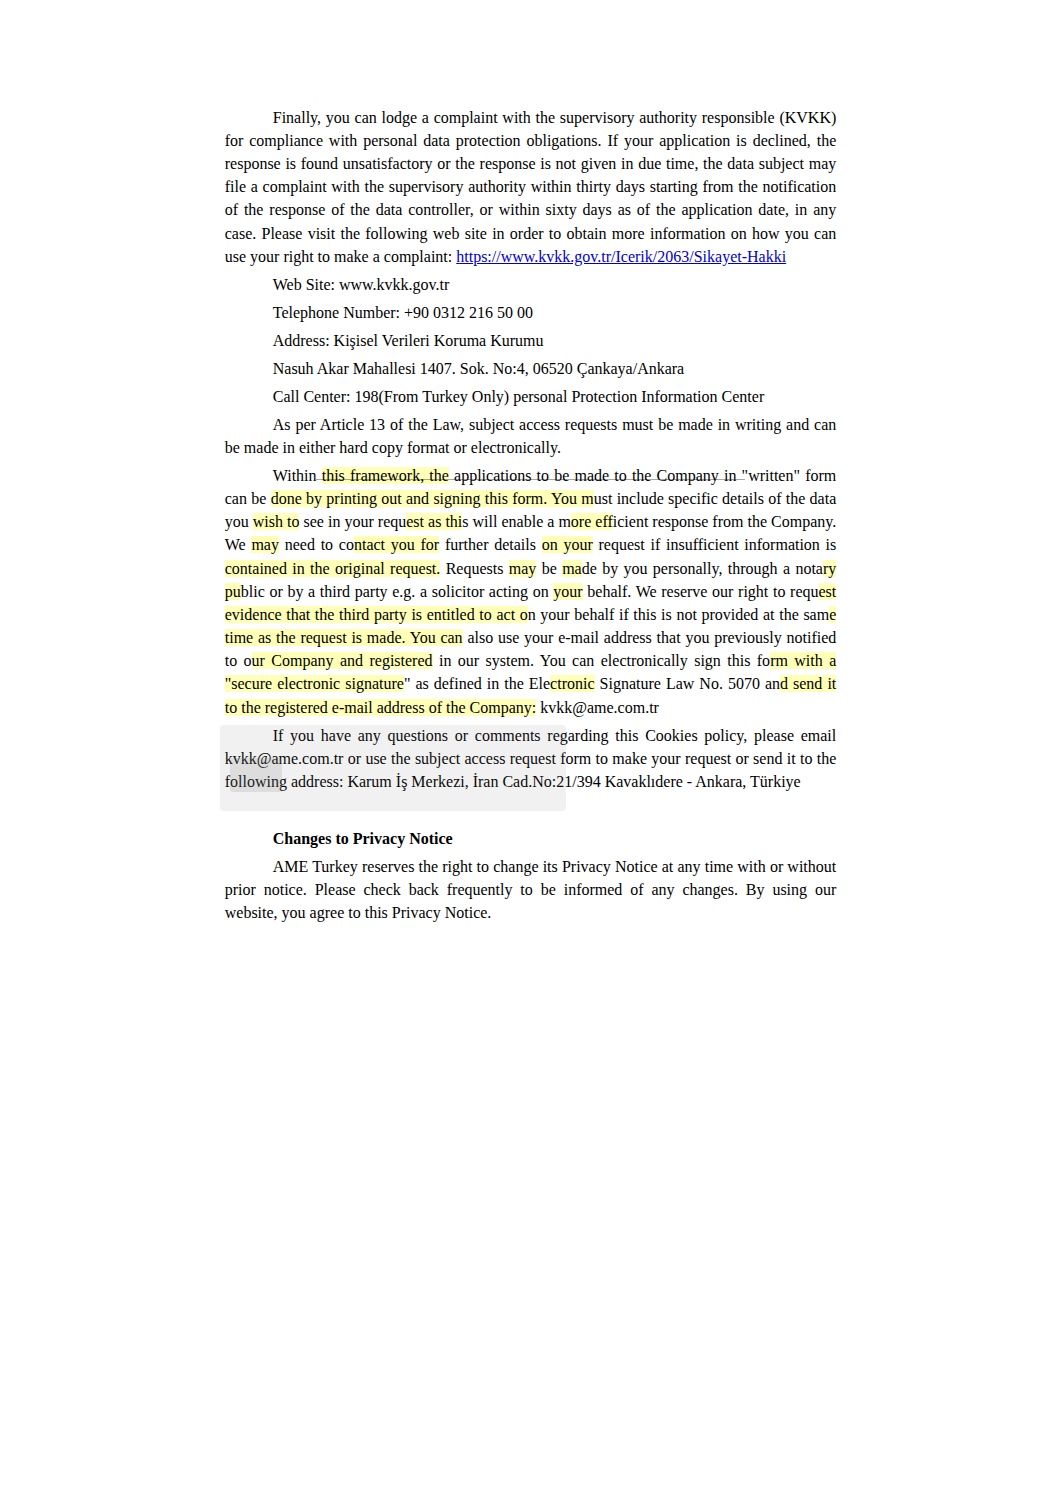Finally, you can lodge a complaint with the supervisory authority responsible (KVKK) for compliance with personal data protection obligations. If your application is declined, the response is found unsatisfactory or the response is not given in due time, the data subject may file a complaint with the supervisory authority within thirty days starting from the notification of the response of the data controller, or within sixty days as of the application date, in any case. Please visit the following web site in order to obtain more information on how you can use your right to make a complaint: https://www.kvkk.gov.tr/Icerik/2063/Sikayet-Hakki
Web Site: www.kvkk.gov.tr
Telephone Number: +90 0312 216 50 00
Address: Kişisel Verileri Koruma Kurumu
Nasuh Akar Mahallesi 1407. Sok. No:4, 06520 Çankaya/Ankara
Call Center: 198(From Turkey Only) personal Protection Information Center
As per Article 13 of the Law, subject access requests must be made in writing and can be made in either hard copy format or electronically.
Within this framework, the applications to be made to the Company in "written" form can be done by printing out and signing this form. You must include specific details of the data you wish to see in your request as this will enable a more efficient response from the Company. We may need to contact you for further details on your request if insufficient information is contained in the original request. Requests may be made by you personally, through a notary public or by a third party e.g. a solicitor acting on your behalf. We reserve our right to request evidence that the third party is entitled to act on your behalf if this is not provided at the same time as the request is made. You can also use your e-mail address that you previously notified to our Company and registered in our system. You can electronically sign this form with a "secure electronic signature" as defined in the Electronic Signature Law No. 5070 and send it to the registered e-mail address of the Company: kvkk@ame.com.tr
If you have any questions or comments regarding this Cookies policy, please email kvkk@ame.com.tr or use the subject access request form to make your request or send it to the following address: Karum İş Merkezi, İran Cad.No:21/394 Kavaklıdere - Ankara, Türkiye
Changes to Privacy Notice
AME Turkey reserves the right to change its Privacy Notice at any time with or without prior notice. Please check back frequently to be informed of any changes. By using our website, you agree to this Privacy Notice.